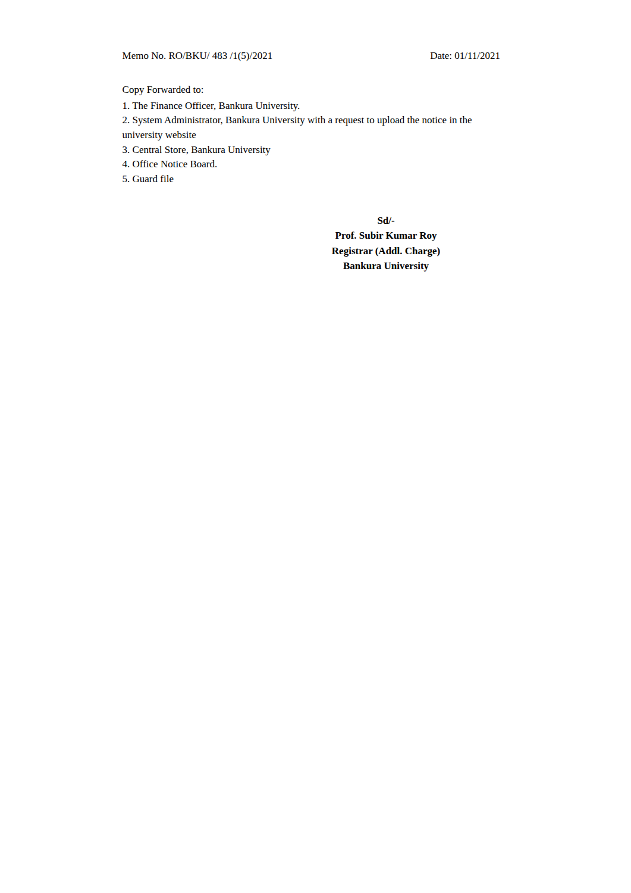Memo No. RO/BKU/ 483 /1(5)/2021
Date: 01/11/2021
Copy Forwarded to:
1. The Finance Officer, Bankura University.
2. System Administrator, Bankura University with a request to upload the notice in the university website
3. Central Store, Bankura University
4. Office Notice Board.
5. Guard file
Sd/- Prof. Subir Kumar Roy
Registrar (Addl. Charge)
Bankura University